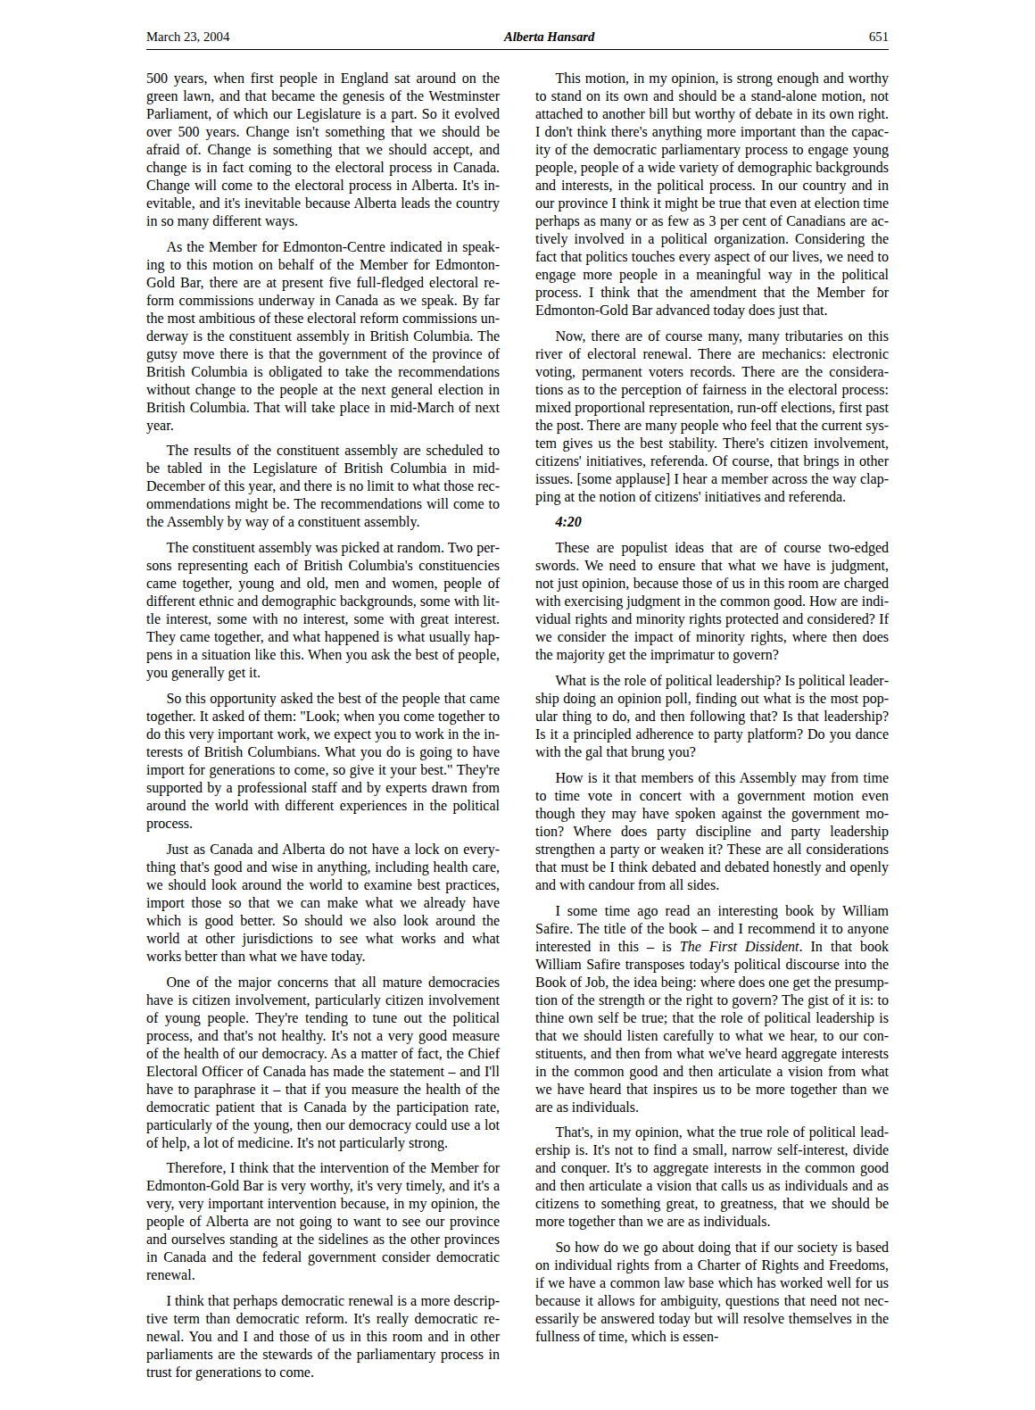March 23, 2004 Alberta Hansard 651
500 years, when first people in England sat around on the green lawn, and that became the genesis of the Westminster Parliament, of which our Legislature is a part. So it evolved over 500 years. Change isn't something that we should be afraid of. Change is something that we should accept, and change is in fact coming to the electoral process in Canada. Change will come to the electoral process in Alberta. It's inevitable, and it's inevitable because Alberta leads the country in so many different ways.
As the Member for Edmonton-Centre indicated in speaking to this motion on behalf of the Member for Edmonton-Gold Bar, there are at present five full-fledged electoral reform commissions underway in Canada as we speak. By far the most ambitious of these electoral reform commissions underway is the constituent assembly in British Columbia. The gutsy move there is that the government of the province of British Columbia is obligated to take the recommendations without change to the people at the next general election in British Columbia. That will take place in mid-March of next year.
The results of the constituent assembly are scheduled to be tabled in the Legislature of British Columbia in mid-December of this year, and there is no limit to what those recommendations might be. The recommendations will come to the Assembly by way of a constituent assembly.
The constituent assembly was picked at random. Two persons representing each of British Columbia's constituencies came together, young and old, men and women, people of different ethnic and demographic backgrounds, some with little interest, some with no interest, some with great interest. They came together, and what happened is what usually happens in a situation like this. When you ask the best of people, you generally get it.
So this opportunity asked the best of the people that came together. It asked of them: "Look; when you come together to do this very important work, we expect you to work in the interests of British Columbians. What you do is going to have import for generations to come, so give it your best." They're supported by a professional staff and by experts drawn from around the world with different experiences in the political process.
Just as Canada and Alberta do not have a lock on everything that's good and wise in anything, including health care, we should look around the world to examine best practices, import those so that we can make what we already have which is good better. So should we also look around the world at other jurisdictions to see what works and what works better than what we have today.
One of the major concerns that all mature democracies have is citizen involvement, particularly citizen involvement of young people. They're tending to tune out the political process, and that's not healthy. It's not a very good measure of the health of our democracy. As a matter of fact, the Chief Electoral Officer of Canada has made the statement – and I'll have to paraphrase it – that if you measure the health of the democratic patient that is Canada by the participation rate, particularly of the young, then our democracy could use a lot of help, a lot of medicine. It's not particularly strong.
Therefore, I think that the intervention of the Member for Edmonton-Gold Bar is very worthy, it's very timely, and it's a very, very important intervention because, in my opinion, the people of Alberta are not going to want to see our province and ourselves standing at the sidelines as the other provinces in Canada and the federal government consider democratic renewal.
I think that perhaps democratic renewal is a more descriptive term than democratic reform. It's really democratic renewal. You and I and those of us in this room and in other parliaments are the stewards of the parliamentary process in trust for generations to come.
This motion, in my opinion, is strong enough and worthy to stand on its own and should be a stand-alone motion, not attached to another bill but worthy of debate in its own right. I don't think there's anything more important than the capacity of the democratic parliamentary process to engage young people, people of a wide variety of demographic backgrounds and interests, in the political process. In our country and in our province I think it might be true that even at election time perhaps as many or as few as 3 per cent of Canadians are actively involved in a political organization. Considering the fact that politics touches every aspect of our lives, we need to engage more people in a meaningful way in the political process. I think that the amendment that the Member for Edmonton-Gold Bar advanced today does just that.
Now, there are of course many, many tributaries on this river of electoral renewal. There are mechanics: electronic voting, permanent voters records. There are the considerations as to the perception of fairness in the electoral process: mixed proportional representation, run-off elections, first past the post. There are many people who feel that the current system gives us the best stability. There's citizen involvement, citizens' initiatives, referenda. Of course, that brings in other issues. [some applause] I hear a member across the way clapping at the notion of citizens' initiatives and referenda.
4:20
These are populist ideas that are of course two-edged swords. We need to ensure that what we have is judgment, not just opinion, because those of us in this room are charged with exercising judgment in the common good. How are individual rights and minority rights protected and considered? If we consider the impact of minority rights, where then does the majority get the imprimatur to govern?
What is the role of political leadership? Is political leadership doing an opinion poll, finding out what is the most popular thing to do, and then following that? Is that leadership? Is it a principled adherence to party platform? Do you dance with the gal that brung you?
How is it that members of this Assembly may from time to time vote in concert with a government motion even though they may have spoken against the government motion? Where does party discipline and party leadership strengthen a party or weaken it? These are all considerations that must be I think debated and debated honestly and openly and with candour from all sides.
I some time ago read an interesting book by William Safire. The title of the book – and I recommend it to anyone interested in this – is The First Dissident. In that book William Safire transposes today's political discourse into the Book of Job, the idea being: where does one get the presumption of the strength or the right to govern? The gist of it is: to thine own self be true; that the role of political leadership is that we should listen carefully to what we hear, to our constituents, and then from what we've heard aggregate interests in the common good and then articulate a vision from what we have heard that inspires us to be more together than we are as individuals.
That's, in my opinion, what the true role of political leadership is. It's not to find a small, narrow self-interest, divide and conquer. It's to aggregate interests in the common good and then articulate a vision that calls us as individuals and as citizens to something great, to greatness, that we should be more together than we are as individuals.
So how do we go about doing that if our society is based on individual rights from a Charter of Rights and Freedoms, if we have a common law base which has worked well for us because it allows for ambiguity, questions that need not necessarily be answered today but will resolve themselves in the fullness of time, which is essen-